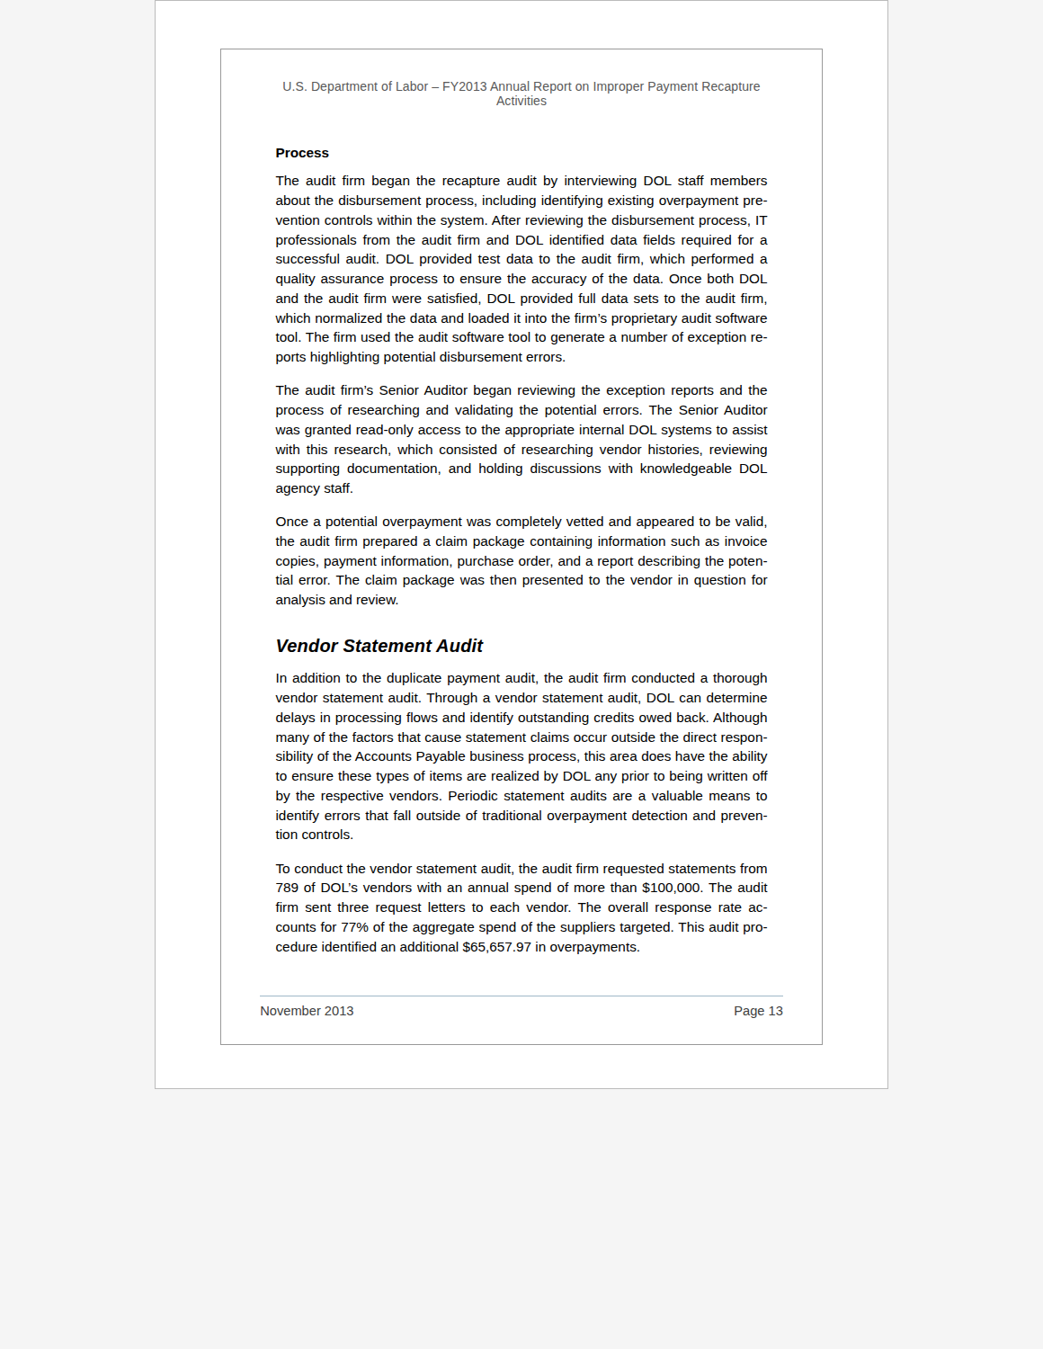U.S. Department of Labor – FY2013 Annual Report on Improper Payment Recapture Activities
Process
The audit firm began the recapture audit by interviewing DOL staff members about the disbursement process, including identifying existing overpayment prevention controls within the system. After reviewing the disbursement process, IT professionals from the audit firm and DOL identified data fields required for a successful audit. DOL provided test data to the audit firm, which performed a quality assurance process to ensure the accuracy of the data. Once both DOL and the audit firm were satisfied, DOL provided full data sets to the audit firm, which normalized the data and loaded it into the firm’s proprietary audit software tool. The firm used the audit software tool to generate a number of exception reports highlighting potential disbursement errors.
The audit firm’s Senior Auditor began reviewing the exception reports and the process of researching and validating the potential errors. The Senior Auditor was granted read-only access to the appropriate internal DOL systems to assist with this research, which consisted of researching vendor histories, reviewing supporting documentation, and holding discussions with knowledgeable DOL agency staff.
Once a potential overpayment was completely vetted and appeared to be valid, the audit firm prepared a claim package containing information such as invoice copies, payment information, purchase order, and a report describing the potential error. The claim package was then presented to the vendor in question for analysis and review.
Vendor Statement Audit
In addition to the duplicate payment audit, the audit firm conducted a thorough vendor statement audit. Through a vendor statement audit, DOL can determine delays in processing flows and identify outstanding credits owed back. Although many of the factors that cause statement claims occur outside the direct responsibility of the Accounts Payable business process, this area does have the ability to ensure these types of items are realized by DOL any prior to being written off by the respective vendors. Periodic statement audits are a valuable means to identify errors that fall outside of traditional overpayment detection and prevention controls.
To conduct the vendor statement audit, the audit firm requested statements from 789 of DOL’s vendors with an annual spend of more than $100,000. The audit firm sent three request letters to each vendor. The overall response rate accounts for 77% of the aggregate spend of the suppliers targeted. This audit procedure identified an additional $65,657.97 in overpayments.
November 2013 Page 13